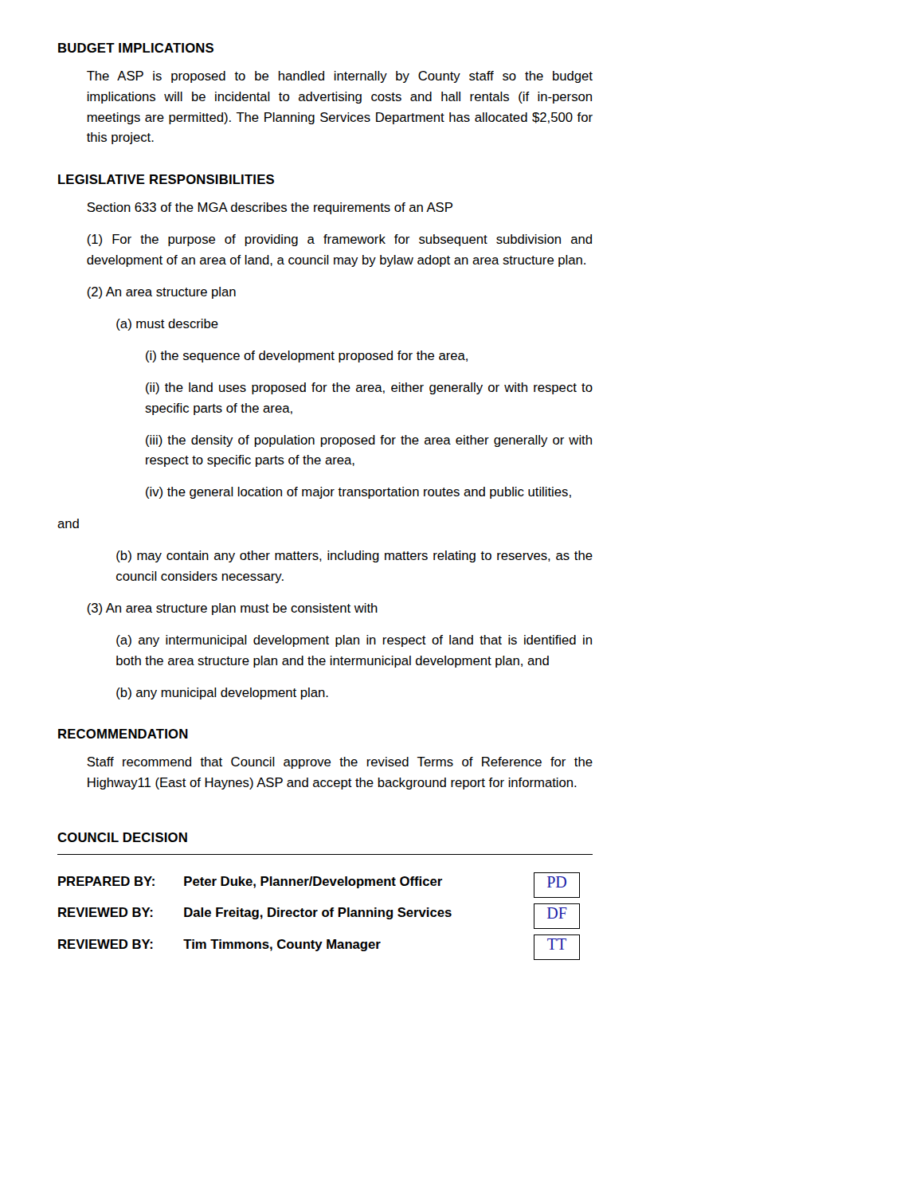BUDGET IMPLICATIONS
The ASP is proposed to be handled internally by County staff so the budget implications will be incidental to advertising costs and hall rentals (if in-person meetings are permitted). The Planning Services Department has allocated $2,500 for this project.
LEGISLATIVE RESPONSIBILITIES
Section 633 of the MGA describes the requirements of an ASP
(1) For the purpose of providing a framework for subsequent subdivision and development of an area of land, a council may by bylaw adopt an area structure plan.
(2) An area structure plan
(a) must describe
(i) the sequence of development proposed for the area,
(ii) the land uses proposed for the area, either generally or with respect to specific parts of the area,
(iii) the density of population proposed for the area either generally or with respect to specific parts of the area,
(iv) the general location of major transportation routes and public utilities,
and
(b) may contain any other matters, including matters relating to reserves, as the council considers necessary.
(3) An area structure plan must be consistent with
(a) any intermunicipal development plan in respect of land that is identified in both the area structure plan and the intermunicipal development plan, and
(b) any municipal development plan.
RECOMMENDATION
Staff recommend that Council approve the revised Terms of Reference for the Highway11 (East of Haynes) ASP and accept the background report for information.
COUNCIL DECISION
| PREPARED BY: | Peter Duke, Planner/Development Officer | PD |
| REVIEWED BY: | Dale Freitag, Director of Planning Services | DF |
| REVIEWED BY: | Tim Timmons, County Manager | TT |